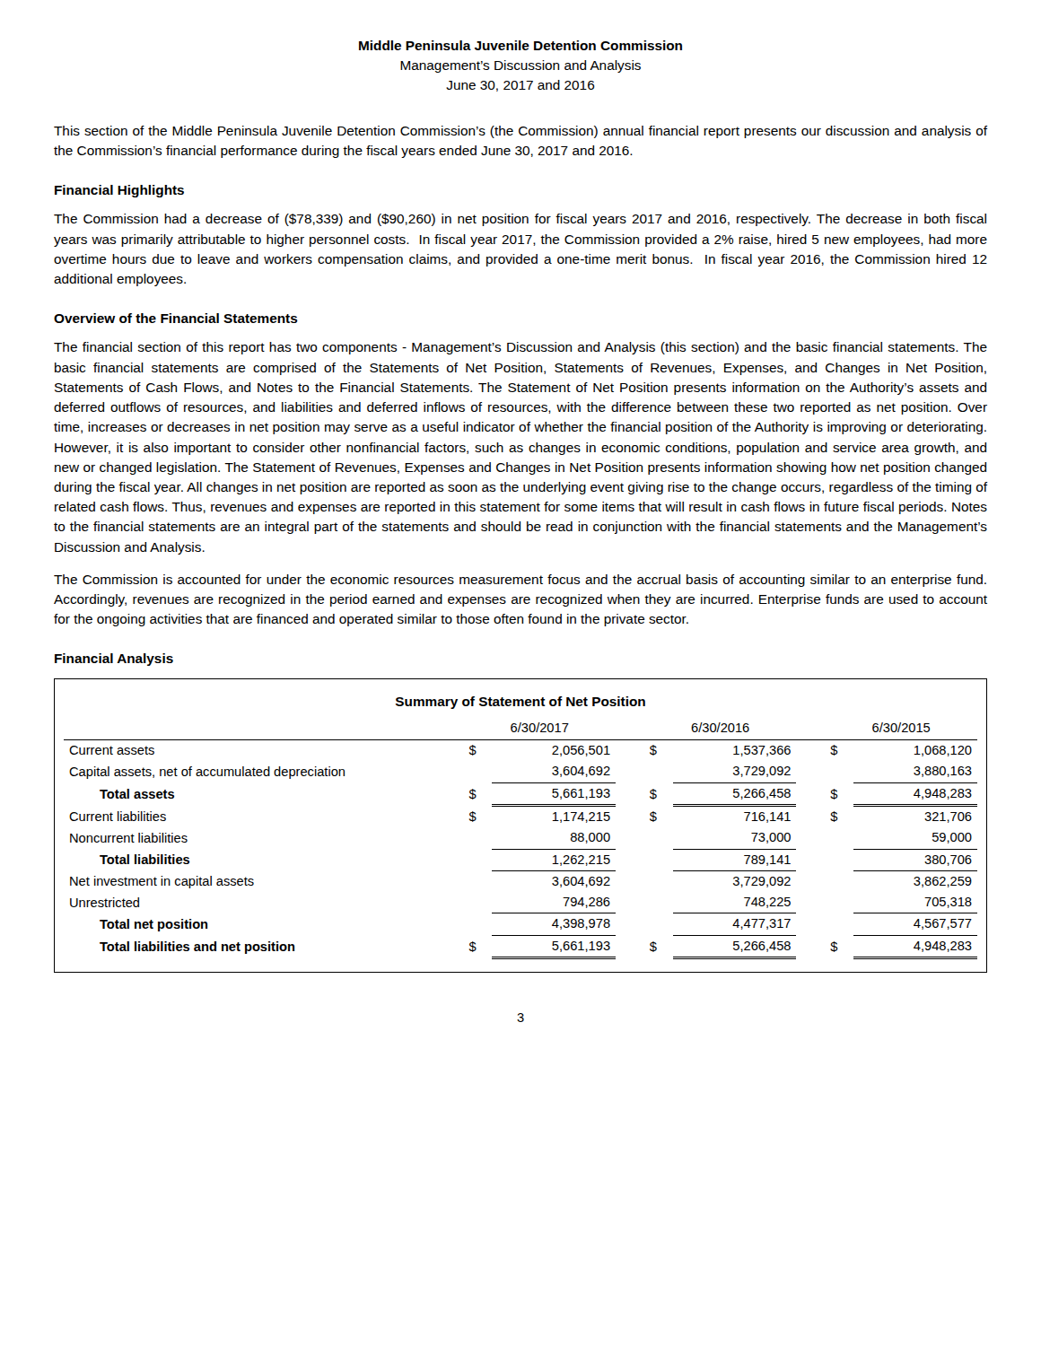Middle Peninsula Juvenile Detention Commission
Management’s Discussion and Analysis
June 30, 2017 and 2016
This section of the Middle Peninsula Juvenile Detention Commission’s (the Commission) annual financial report presents our discussion and analysis of the Commission’s financial performance during the fiscal years ended June 30, 2017 and 2016.
Financial Highlights
The Commission had a decrease of ($78,339) and ($90,260) in net position for fiscal years 2017 and 2016, respectively. The decrease in both fiscal years was primarily attributable to higher personnel costs. In fiscal year 2017, the Commission provided a 2% raise, hired 5 new employees, had more overtime hours due to leave and workers compensation claims, and provided a one-time merit bonus. In fiscal year 2016, the Commission hired 12 additional employees.
Overview of the Financial Statements
The financial section of this report has two components - Management’s Discussion and Analysis (this section) and the basic financial statements. The basic financial statements are comprised of the Statements of Net Position, Statements of Revenues, Expenses, and Changes in Net Position, Statements of Cash Flows, and Notes to the Financial Statements. The Statement of Net Position presents information on the Authority’s assets and deferred outflows of resources, and liabilities and deferred inflows of resources, with the difference between these two reported as net position. Over time, increases or decreases in net position may serve as a useful indicator of whether the financial position of the Authority is improving or deteriorating. However, it is also important to consider other nonfinancial factors, such as changes in economic conditions, population and service area growth, and new or changed legislation. The Statement of Revenues, Expenses and Changes in Net Position presents information showing how net position changed during the fiscal year. All changes in net position are reported as soon as the underlying event giving rise to the change occurs, regardless of the timing of related cash flows. Thus, revenues and expenses are reported in this statement for some items that will result in cash flows in future fiscal periods. Notes to the financial statements are an integral part of the statements and should be read in conjunction with the financial statements and the Management’s Discussion and Analysis.
The Commission is accounted for under the economic resources measurement focus and the accrual basis of accounting similar to an enterprise fund. Accordingly, revenues are recognized in the period earned and expenses are recognized when they are incurred. Enterprise funds are used to account for the ongoing activities that are financed and operated similar to those often found in the private sector.
Financial Analysis
Summary of Statement of Net Position
| | 6/30/2017 | | 6/30/2016 | | 6/30/2015 |
| --- | --- | --- | --- | --- | --- |
| Current assets | $ | 2,056,501 | | $ | 1,537,366 | | $ | 1,068,120 |
| Capital assets, net of accumulated depreciation | | 3,604,692 | | | 3,729,092 | | | 3,880,163 |
| Total assets | $ | 5,661,193 | | $ | 5,266,458 | | $ | 4,948,283 |
| Current liabilities | $ | 1,174,215 | | $ | 716,141 | | $ | 321,706 |
| Noncurrent liabilities | | 88,000 | | | 73,000 | | | 59,000 |
| Total liabilities | | 1,262,215 | | | 789,141 | | | 380,706 |
| Net investment in capital assets | | 3,604,692 | | | 3,729,092 | | | 3,862,259 |
| Unrestricted | | 794,286 | | | 748,225 | | | 705,318 |
| Total net position | | 4,398,978 | | | 4,477,317 | | | 4,567,577 |
| Total liabilities and net position | $ | 5,661,193 | | $ | 5,266,458 | | $ | 4,948,283 |
3